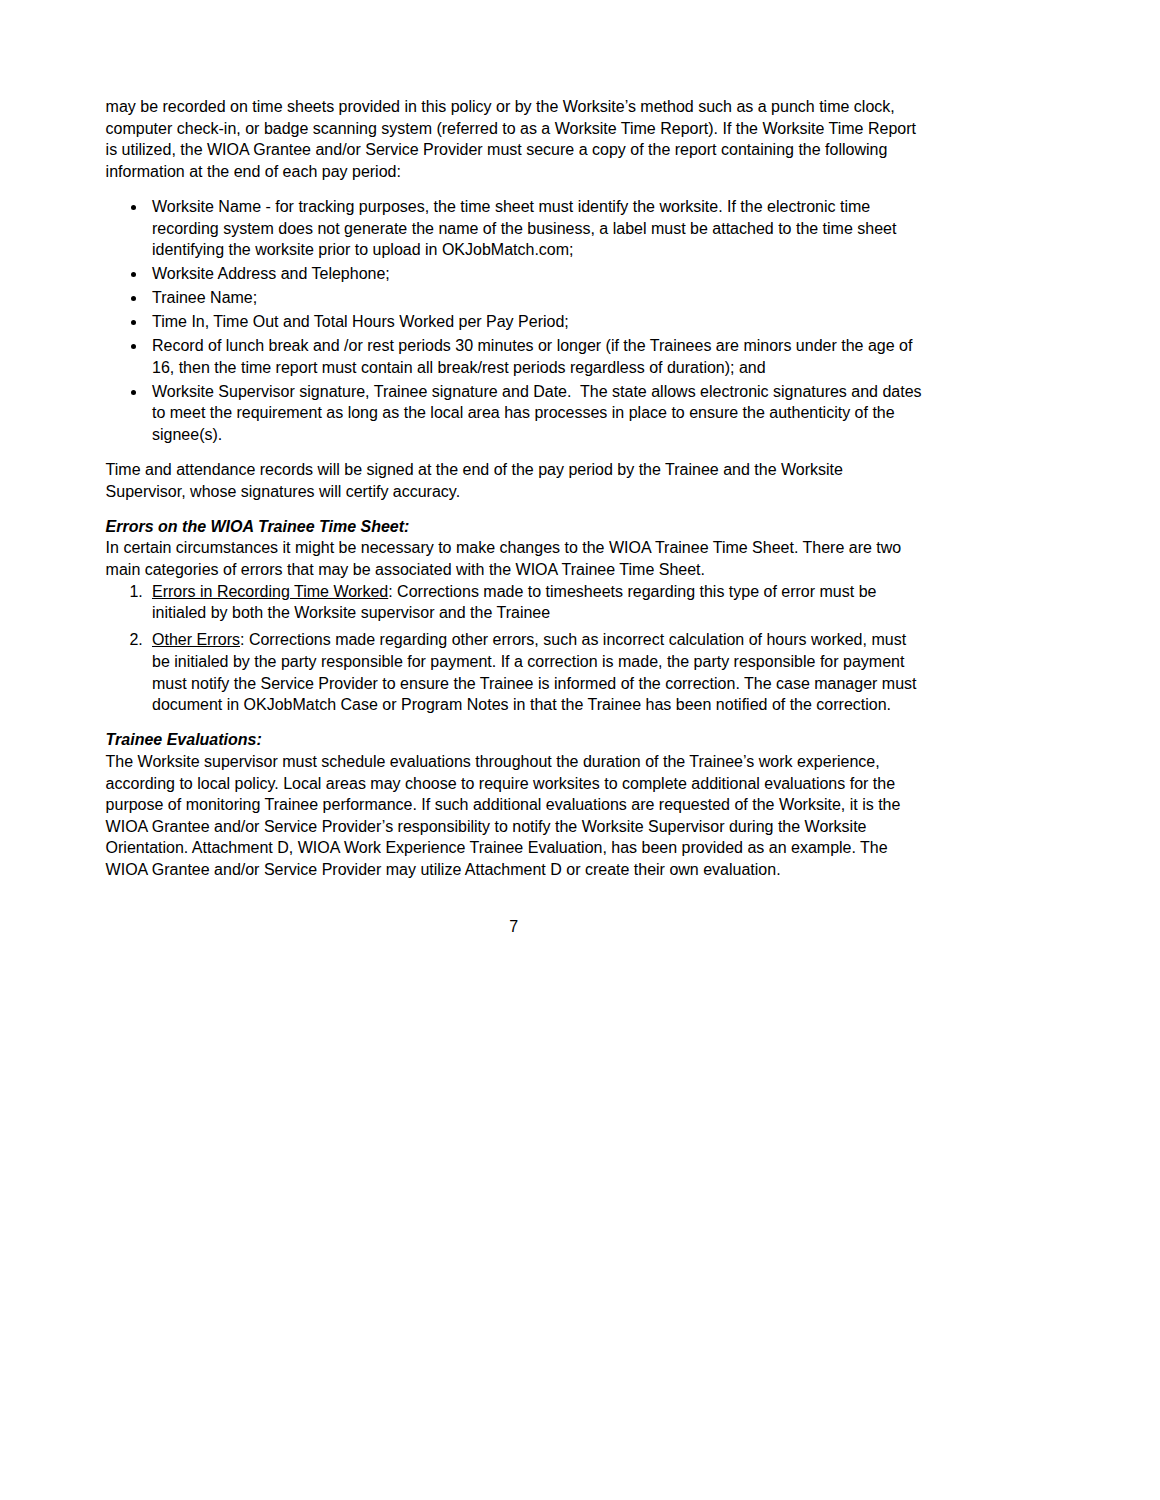may be recorded on time sheets provided in this policy or by the Worksite’s method such as a punch time clock, computer check-in, or badge scanning system (referred to as a Worksite Time Report). If the Worksite Time Report is utilized, the WIOA Grantee and/or Service Provider must secure a copy of the report containing the following information at the end of each pay period:
Worksite Name - for tracking purposes, the time sheet must identify the worksite. If the electronic time recording system does not generate the name of the business, a label must be attached to the time sheet identifying the worksite prior to upload in OKJobMatch.com;
Worksite Address and Telephone;
Trainee Name;
Time In, Time Out and Total Hours Worked per Pay Period;
Record of lunch break and /or rest periods 30 minutes or longer (if the Trainees are minors under the age of 16, then the time report must contain all break/rest periods regardless of duration); and
Worksite Supervisor signature, Trainee signature and Date. The state allows electronic signatures and dates to meet the requirement as long as the local area has processes in place to ensure the authenticity of the signee(s).
Time and attendance records will be signed at the end of the pay period by the Trainee and the Worksite Supervisor, whose signatures will certify accuracy.
Errors on the WIOA Trainee Time Sheet:
In certain circumstances it might be necessary to make changes to the WIOA Trainee Time Sheet. There are two main categories of errors that may be associated with the WIOA Trainee Time Sheet.
Errors in Recording Time Worked: Corrections made to timesheets regarding this type of error must be initialed by both the Worksite supervisor and the Trainee
Other Errors: Corrections made regarding other errors, such as incorrect calculation of hours worked, must be initialed by the party responsible for payment. If a correction is made, the party responsible for payment must notify the Service Provider to ensure the Trainee is informed of the correction. The case manager must document in OKJobMatch Case or Program Notes in that the Trainee has been notified of the correction.
Trainee Evaluations:
The Worksite supervisor must schedule evaluations throughout the duration of the Trainee’s work experience, according to local policy. Local areas may choose to require worksites to complete additional evaluations for the purpose of monitoring Trainee performance. If such additional evaluations are requested of the Worksite, it is the WIOA Grantee and/or Service Provider’s responsibility to notify the Worksite Supervisor during the Worksite Orientation. Attachment D, WIOA Work Experience Trainee Evaluation, has been provided as an example. The WIOA Grantee and/or Service Provider may utilize Attachment D or create their own evaluation.
7